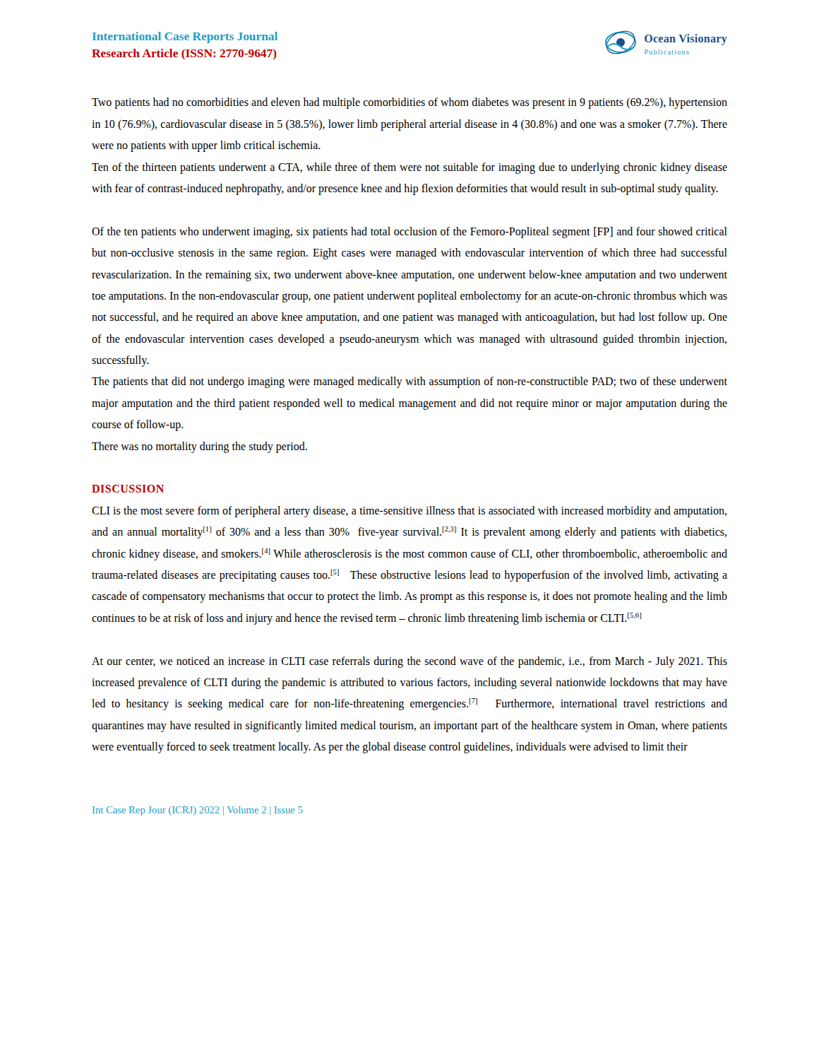International Case Reports Journal
Research Article (ISSN: 2770-9647)
Ocean Visionary Publications
Two patients had no comorbidities and eleven had multiple comorbidities of whom diabetes was present in 9 patients (69.2%), hypertension in 10 (76.9%), cardiovascular disease in 5 (38.5%), lower limb peripheral arterial disease in 4 (30.8%) and one was a smoker (7.7%). There were no patients with upper limb critical ischemia.
Ten of the thirteen patients underwent a CTA, while three of them were not suitable for imaging due to underlying chronic kidney disease with fear of contrast-induced nephropathy, and/or presence knee and hip flexion deformities that would result in sub-optimal study quality.
Of the ten patients who underwent imaging, six patients had total occlusion of the Femoro-Popliteal segment [FP] and four showed critical but non-occlusive stenosis in the same region. Eight cases were managed with endovascular intervention of which three had successful revascularization. In the remaining six, two underwent above-knee amputation, one underwent below-knee amputation and two underwent toe amputations. In the non-endovascular group, one patient underwent popliteal embolectomy for an acute-on-chronic thrombus which was not successful, and he required an above knee amputation, and one patient was managed with anticoagulation, but had lost follow up. One of the endovascular intervention cases developed a pseudo-aneurysm which was managed with ultrasound guided thrombin injection, successfully.
The patients that did not undergo imaging were managed medically with assumption of non-re-constructible PAD; two of these underwent major amputation and the third patient responded well to medical management and did not require minor or major amputation during the course of follow-up.
There was no mortality during the study period.
DISCUSSION
CLI is the most severe form of peripheral artery disease, a time-sensitive illness that is associated with increased morbidity and amputation, and an annual mortality[1] of 30% and a less than 30% five-year survival.[2,3] It is prevalent among elderly and patients with diabetics, chronic kidney disease, and smokers.[4] While atherosclerosis is the most common cause of CLI, other thromboembolic, atheroembolic and trauma-related diseases are precipitating causes too.[5] These obstructive lesions lead to hypoperfusion of the involved limb, activating a cascade of compensatory mechanisms that occur to protect the limb. As prompt as this response is, it does not promote healing and the limb continues to be at risk of loss and injury and hence the revised term – chronic limb threatening limb ischemia or CLTI.[5,6]
At our center, we noticed an increase in CLTI case referrals during the second wave of the pandemic, i.e., from March - July 2021. This increased prevalence of CLTI during the pandemic is attributed to various factors, including several nationwide lockdowns that may have led to hesitancy is seeking medical care for non-life-threatening emergencies.[7] Furthermore, international travel restrictions and quarantines may have resulted in significantly limited medical tourism, an important part of the healthcare system in Oman, where patients were eventually forced to seek treatment locally. As per the global disease control guidelines, individuals were advised to limit their
Int Case Rep Jour (ICRJ) 2022 | Volume 2 | Issue 5